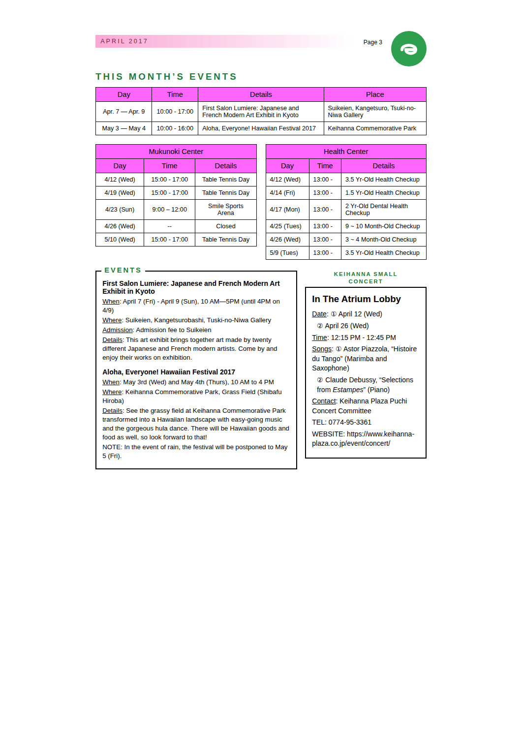Page 3
APRIL 2017
THIS MONTH’S EVENTS
| Day | Time | Details | Place |
| --- | --- | --- | --- |
| Apr. 7 — Apr. 9 | 10:00 - 17:00 | First Salon Lumiere: Japanese and French Modern Art Exhibit in Kyoto | Suikeien, Kangetsuro, Tsuki-no-Niwa Gallery |
| May 3 — May 4 | 10:00 - 16:00 | Aloha, Everyone! Hawaiian Festival 2017 | Keihanna Commemorative Park |
| Mukunoki Center |
| --- |
| Day | Time | Details |
| 4/12 (Wed) | 15:00 - 17:00 | Table Tennis Day |
| 4/19 (Wed) | 15:00 - 17:00 | Table Tennis Day |
| 4/23 (Sun) | 9:00 – 12:00 | Smile Sports Arena |
| 4/26 (Wed) | -- | Closed |
| 5/10 (Wed) | 15:00 - 17:00 | Table Tennis Day |
| Health Center |
| --- |
| Day | Time | Details |
| 4/12 (Wed) | 13:00 - | 3.5 Yr-Old Health Checkup |
| 4/14 (Fri) | 13:00 - | 1.5 Yr-Old Health Checkup |
| 4/17 (Mon) | 13:00 - | 2 Yr-Old Dental Health Checkup |
| 4/25 (Tues) | 13:00 - | 9 ~ 10 Month-Old Checkup |
| 4/26 (Wed) | 13:00 - | 3 ~ 4 Month-Old Checkup |
| 5/9 (Tues) | 13:00 - | 3.5 Yr-Old Health Checkup |
EVENTS
First Salon Lumiere: Japanese and French Modern Art Exhibit in Kyoto
When: April 7 (Fri) - April 9 (Sun), 10 AM—5PM (until 4PM on 4/9)
Where: Suikeien, Kangetsurobashi, Tuski-no-Niwa Gallery
Admission: Admission fee to Suikeien
Details: This art exhibit brings together art made by twenty different Japanese and French modern artists. Come by and enjoy their works on exhibition.
Aloha, Everyone! Hawaiian Festival 2017
When: May 3rd (Wed) and May 4th (Thurs), 10 AM to 4 PM
Where: Keihanna Commemorative Park, Grass Field (Shibafu Hiroba)
Details: See the grassy field at Keihanna Commemorative Park transformed into a Hawaiian landscape with easy-going music and the gorgeous hula dance. There will be Hawaiian goods and food as well, so look forward to that!
NOTE: In the event of rain, the festival will be postponed to May 5 (Fri).
KEIHANNA SMALL
CONCERT
In The Atrium Lobby
Date: ① April 12 (Wed)
② April 26 (Wed)
Time: 12:15 PM - 12:45 PM
Songs: ① Astor Piazzola, “Histoire du Tango” (Marimba and Saxophone)
② Claude Debussy, “Selections from Estampes” (Piano)
Contact: Keihanna Plaza Puchi Concert Committee
TEL: 0774-95-3361
WEBSITE: https://www.keihanna-plaza.co.jp/event/concert/